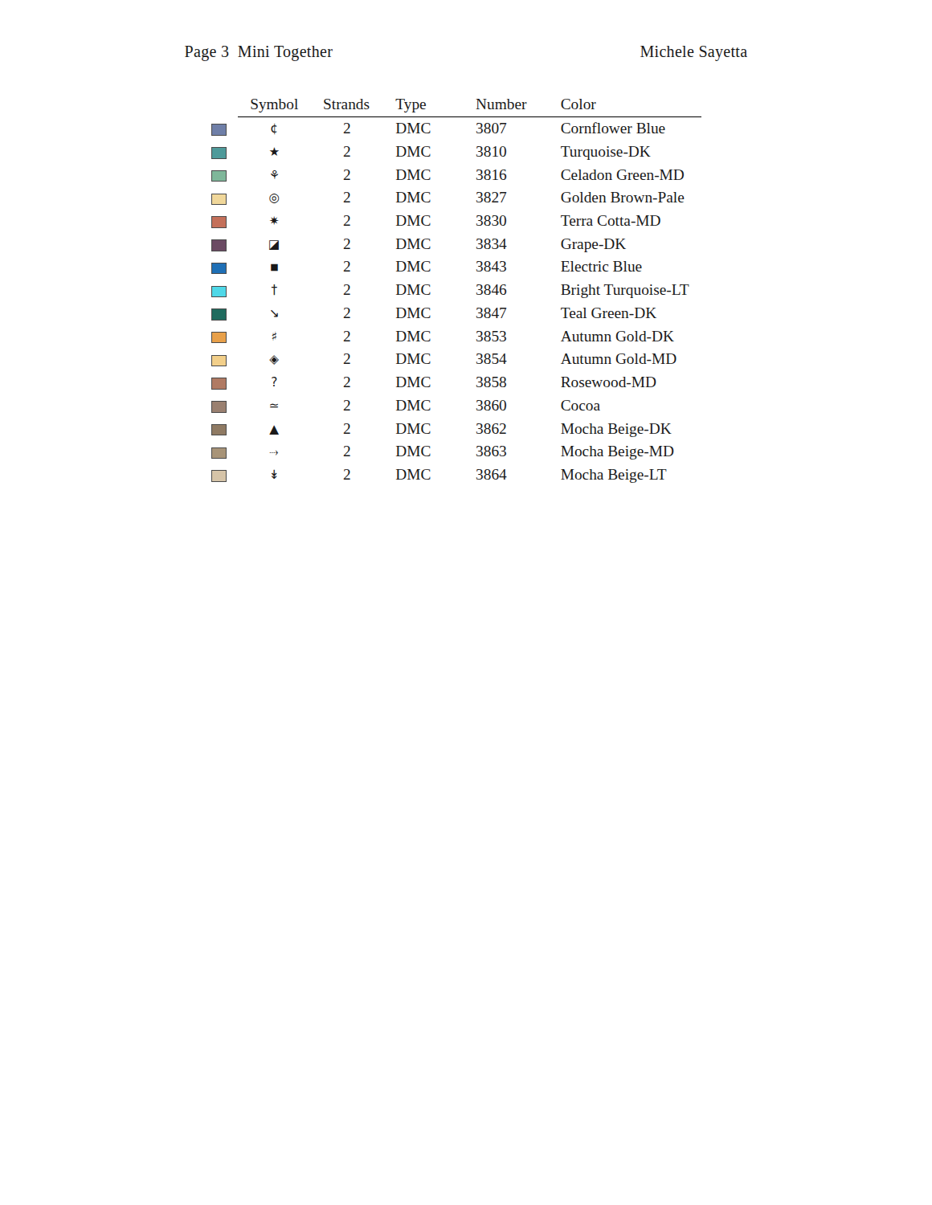Page 3 Mini Together
Michele Sayetta
| | Symbol | Strands | Type | Number | Color |
| --- | --- | --- | --- | --- | --- |
| | ¢ | 2 | DMC | 3807 | Cornflower Blue |
| | ★ | 2 | DMC | 3810 | Turquoise-DK |
| | ⚘ | 2 | DMC | 3816 | Celadon Green-MD |
| | ◎ | 2 | DMC | 3827 | Golden Brown-Pale |
| | ✷ | 2 | DMC | 3830 | Terra Cotta-MD |
| | ◪ | 2 | DMC | 3834 | Grape-DK |
| | ◾ | 2 | DMC | 3843 | Electric Blue |
| | † | 2 | DMC | 3846 | Bright Turquoise-LT |
| | ↘ | 2 | DMC | 3847 | Teal Green-DK |
| | ♯ | 2 | DMC | 3853 | Autumn Gold-DK |
| | ◈ | 2 | DMC | 3854 | Autumn Gold-MD |
| | ? | 2 | DMC | 3858 | Rosewood-MD |
| | ≃ | 2 | DMC | 3860 | Cocoa |
| | ▲ | 2 | DMC | 3862 | Mocha Beige-DK |
| | ⤑ | 2 | DMC | 3863 | Mocha Beige-MD |
| | ↡ | 2 | DMC | 3864 | Mocha Beige-LT |